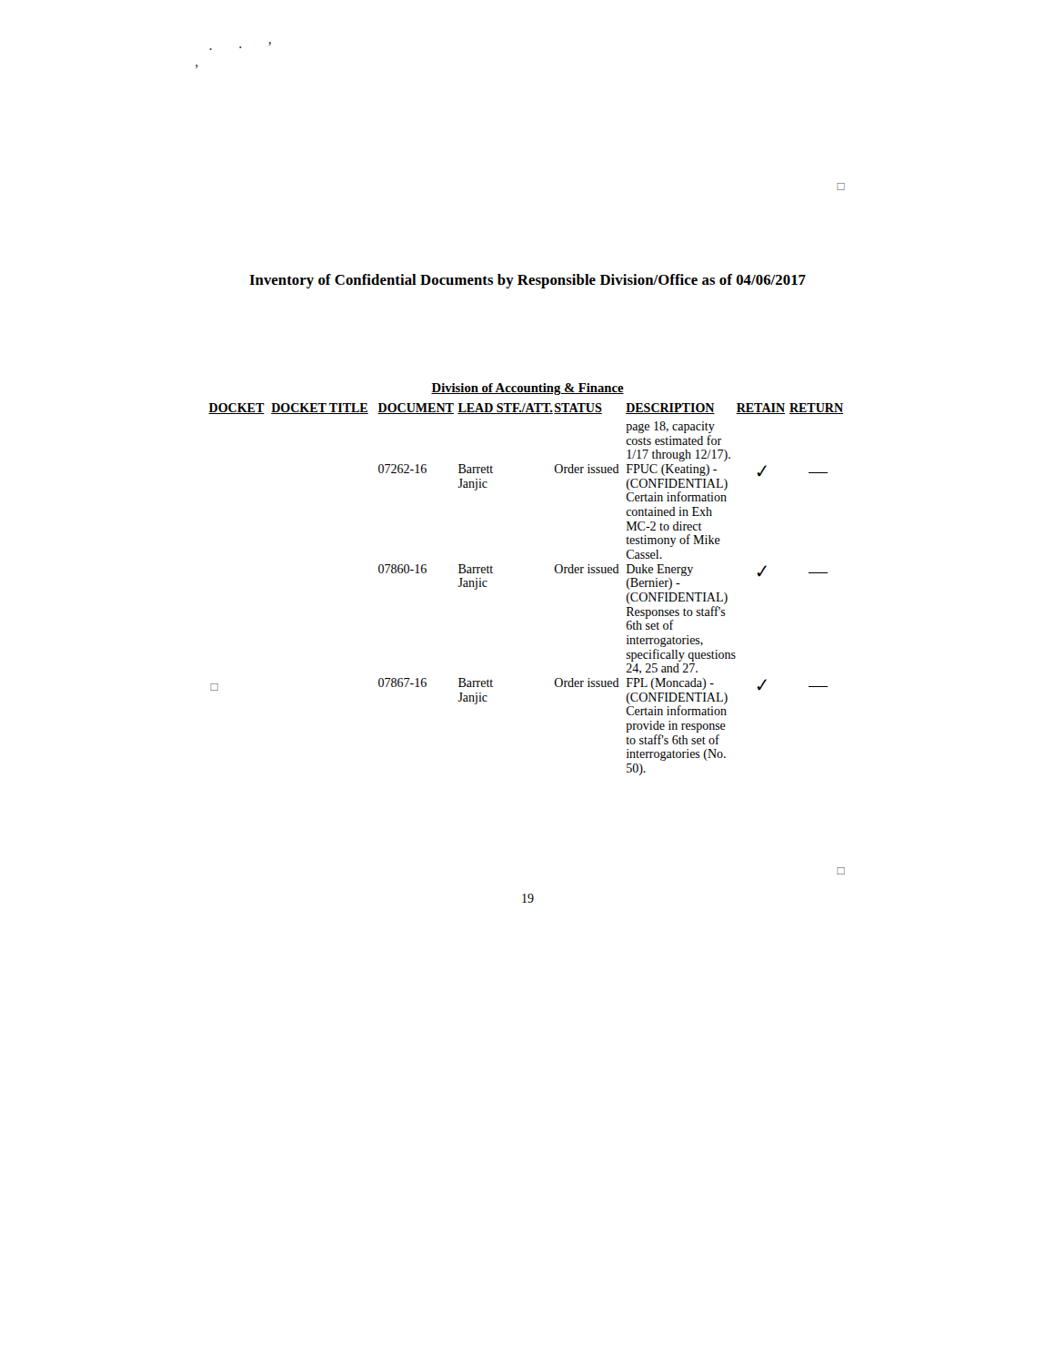. . , ,
□
□
□
Inventory of Confidential Documents by Responsible Division/Office as of 04/06/2017
Division of Accounting & Finance
| DOCKET | DOCKET TITLE | DOCUMENT | LEAD STF./ATT. | STATUS | DESCRIPTION | RETAIN | RETURN |
| --- | --- | --- | --- | --- | --- | --- | --- |
| | | | | | page 18, capacity costs estimated for 1/17 through 12/17). | | |
| | | 07262-16 | Barrett Janjic | Order issued | FPUC (Keating) - (CONFIDENTIAL) Certain information contained in Exh MC-2 to direct testimony of Mike Cassel. | ✓ | |
| | | 07860-16 | Barrett Janjic | Order issued | Duke Energy (Bernier) - (CONFIDENTIAL) Responses to staff's 6th set of interrogatories, specifically questions 24, 25 and 27. | ✓ | |
| | | 07867-16 | Barrett Janjic | Order issued | FPL (Moncada) - (CONFIDENTIAL) Certain information provide in response to staff's 6th set of interrogatories (No. 50). | ✓ | |
19